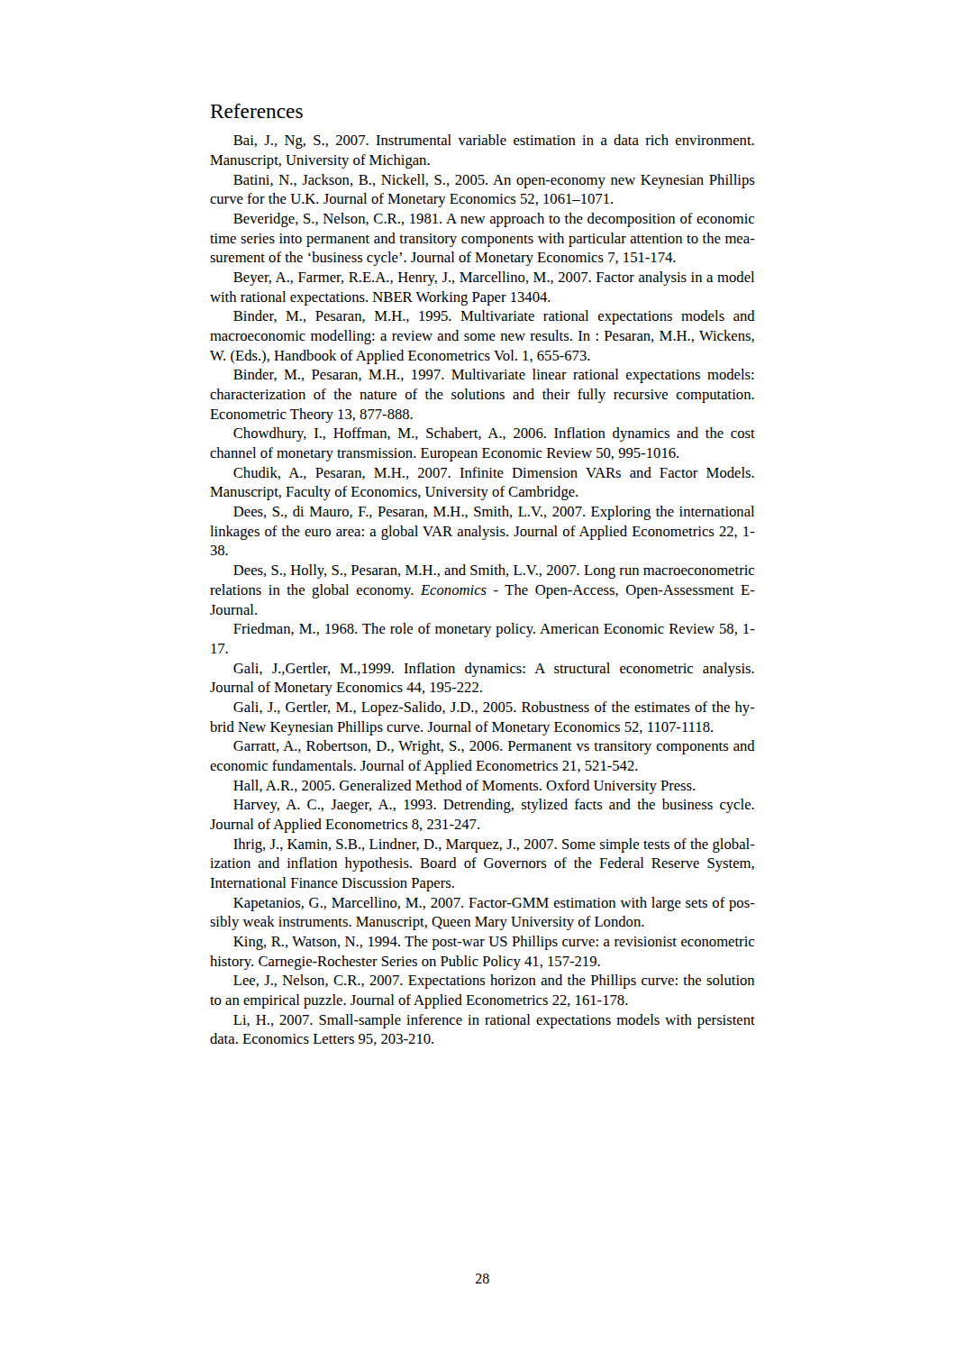References
Bai, J., Ng, S., 2007. Instrumental variable estimation in a data rich environment. Manuscript, University of Michigan.
Batini, N., Jackson, B., Nickell, S., 2005. An open-economy new Keynesian Phillips curve for the U.K. Journal of Monetary Economics 52, 1061–1071.
Beveridge, S., Nelson, C.R., 1981. A new approach to the decomposition of economic time series into permanent and transitory components with particular attention to the measurement of the ‘business cycle’. Journal of Monetary Economics 7, 151-174.
Beyer, A., Farmer, R.E.A., Henry, J., Marcellino, M., 2007. Factor analysis in a model with rational expectations. NBER Working Paper 13404.
Binder, M., Pesaran, M.H., 1995. Multivariate rational expectations models and macroeconomic modelling: a review and some new results. In : Pesaran, M.H., Wickens, W. (Eds.), Handbook of Applied Econometrics Vol. 1, 655-673.
Binder, M., Pesaran, M.H., 1997. Multivariate linear rational expectations models: characterization of the nature of the solutions and their fully recursive computation. Econometric Theory 13, 877-888.
Chowdhury, I., Hoffman, M., Schabert, A., 2006. Inflation dynamics and the cost channel of monetary transmission. European Economic Review 50, 995-1016.
Chudik, A., Pesaran, M.H., 2007. Infinite Dimension VARs and Factor Models. Manuscript, Faculty of Economics, University of Cambridge.
Dees, S., di Mauro, F., Pesaran, M.H., Smith, L.V., 2007. Exploring the international linkages of the euro area: a global VAR analysis. Journal of Applied Econometrics 22, 1-38.
Dees, S., Holly, S., Pesaran, M.H., and Smith, L.V., 2007. Long run macroeconometric relations in the global economy. Economics - The Open-Access, Open-Assessment E-Journal.
Friedman, M., 1968. The role of monetary policy. American Economic Review 58, 1-17.
Gali, J.,Gertler, M.,1999. Inflation dynamics: A structural econometric analysis. Journal of Monetary Economics 44, 195-222.
Gali, J., Gertler, M., Lopez-Salido, J.D., 2005. Robustness of the estimates of the hybrid New Keynesian Phillips curve. Journal of Monetary Economics 52, 1107-1118.
Garratt, A., Robertson, D., Wright, S., 2006. Permanent vs transitory components and economic fundamentals. Journal of Applied Econometrics 21, 521-542.
Hall, A.R., 2005. Generalized Method of Moments. Oxford University Press.
Harvey, A. C., Jaeger, A., 1993. Detrending, stylized facts and the business cycle. Journal of Applied Econometrics 8, 231-247.
Ihrig, J., Kamin, S.B., Lindner, D., Marquez, J., 2007. Some simple tests of the globalization and inflation hypothesis. Board of Governors of the Federal Reserve System, International Finance Discussion Papers.
Kapetanios, G., Marcellino, M., 2007. Factor-GMM estimation with large sets of possibly weak instruments. Manuscript, Queen Mary University of London.
King, R., Watson, N., 1994. The post-war US Phillips curve: a revisionist econometric history. Carnegie-Rochester Series on Public Policy 41, 157-219.
Lee, J., Nelson, C.R., 2007. Expectations horizon and the Phillips curve: the solution to an empirical puzzle. Journal of Applied Econometrics 22, 161-178.
Li, H., 2007. Small-sample inference in rational expectations models with persistent data. Economics Letters 95, 203-210.
28